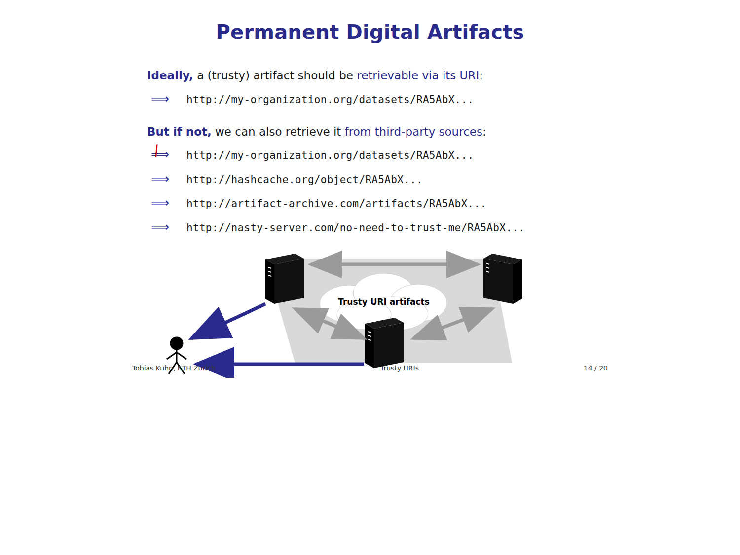Permanent Digital Artifacts
Ideally, a (trusty) artifact should be retrievable via its URI:
⟹http://my-organization.org/datasets/RA5AbX...
But if not, we can also retrieve it from third-party sources:
⟹∕http://my-organization.org/datasets/RA5AbX...
⟹http://hashcache.org/object/RA5AbX...
⟹http://artifact-archive.com/artifacts/RA5AbX...
⟹http://nasty-server.com/no-need-to-trust-me/RA5AbX...
Trusty URI artifacts
Tobias Kuhn, ETH Zurich
Trusty URIs
14 / 20